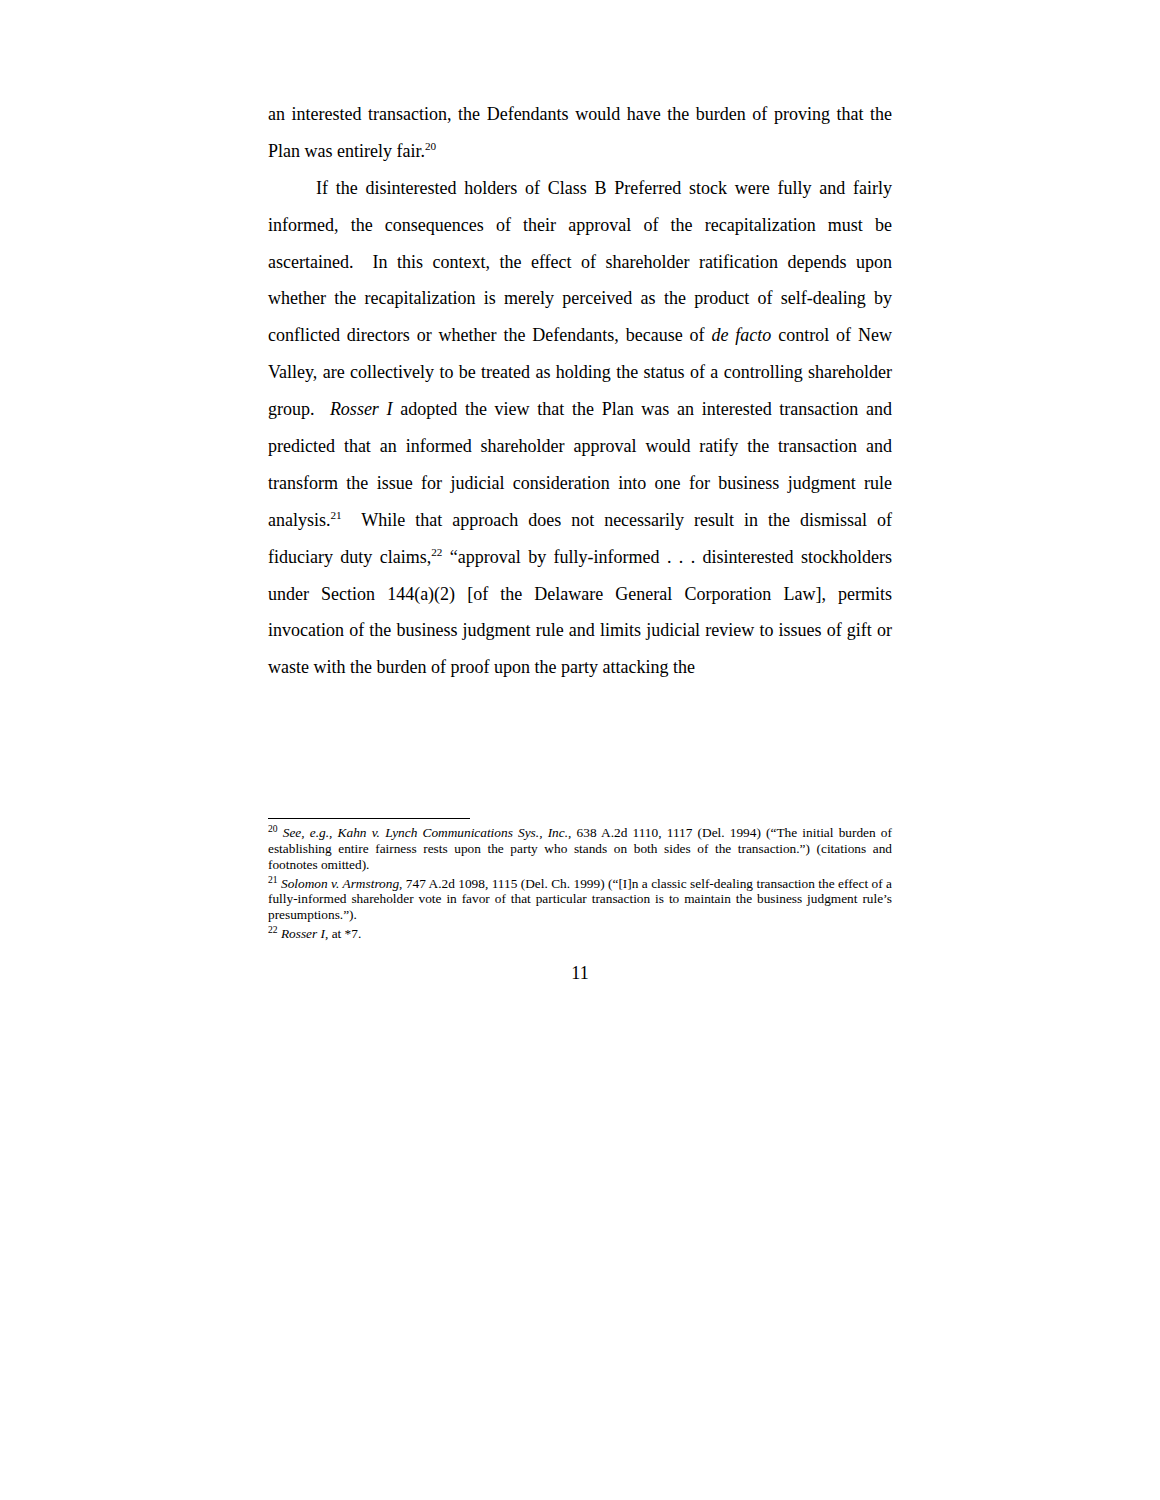an interested transaction, the Defendants would have the burden of proving that the Plan was entirely fair.20
If the disinterested holders of Class B Preferred stock were fully and fairly informed, the consequences of their approval of the recapitalization must be ascertained. In this context, the effect of shareholder ratification depends upon whether the recapitalization is merely perceived as the product of self-dealing by conflicted directors or whether the Defendants, because of de facto control of New Valley, are collectively to be treated as holding the status of a controlling shareholder group. Rosser I adopted the view that the Plan was an interested transaction and predicted that an informed shareholder approval would ratify the transaction and transform the issue for judicial consideration into one for business judgment rule analysis.21 While that approach does not necessarily result in the dismissal of fiduciary duty claims,22 “approval by fully-informed . . . disinterested stockholders under Section 144(a)(2) [of the Delaware General Corporation Law], permits invocation of the business judgment rule and limits judicial review to issues of gift or waste with the burden of proof upon the party attacking the
20 See, e.g., Kahn v. Lynch Communications Sys., Inc., 638 A.2d 1110, 1117 (Del. 1994) (“The initial burden of establishing entire fairness rests upon the party who stands on both sides of the transaction.”) (citations and footnotes omitted).
21 Solomon v. Armstrong, 747 A.2d 1098, 1115 (Del. Ch. 1999) (“[I]n a classic self-dealing transaction the effect of a fully-informed shareholder vote in favor of that particular transaction is to maintain the business judgment rule’s presumptions.”).
22 Rosser I, at *7.
11